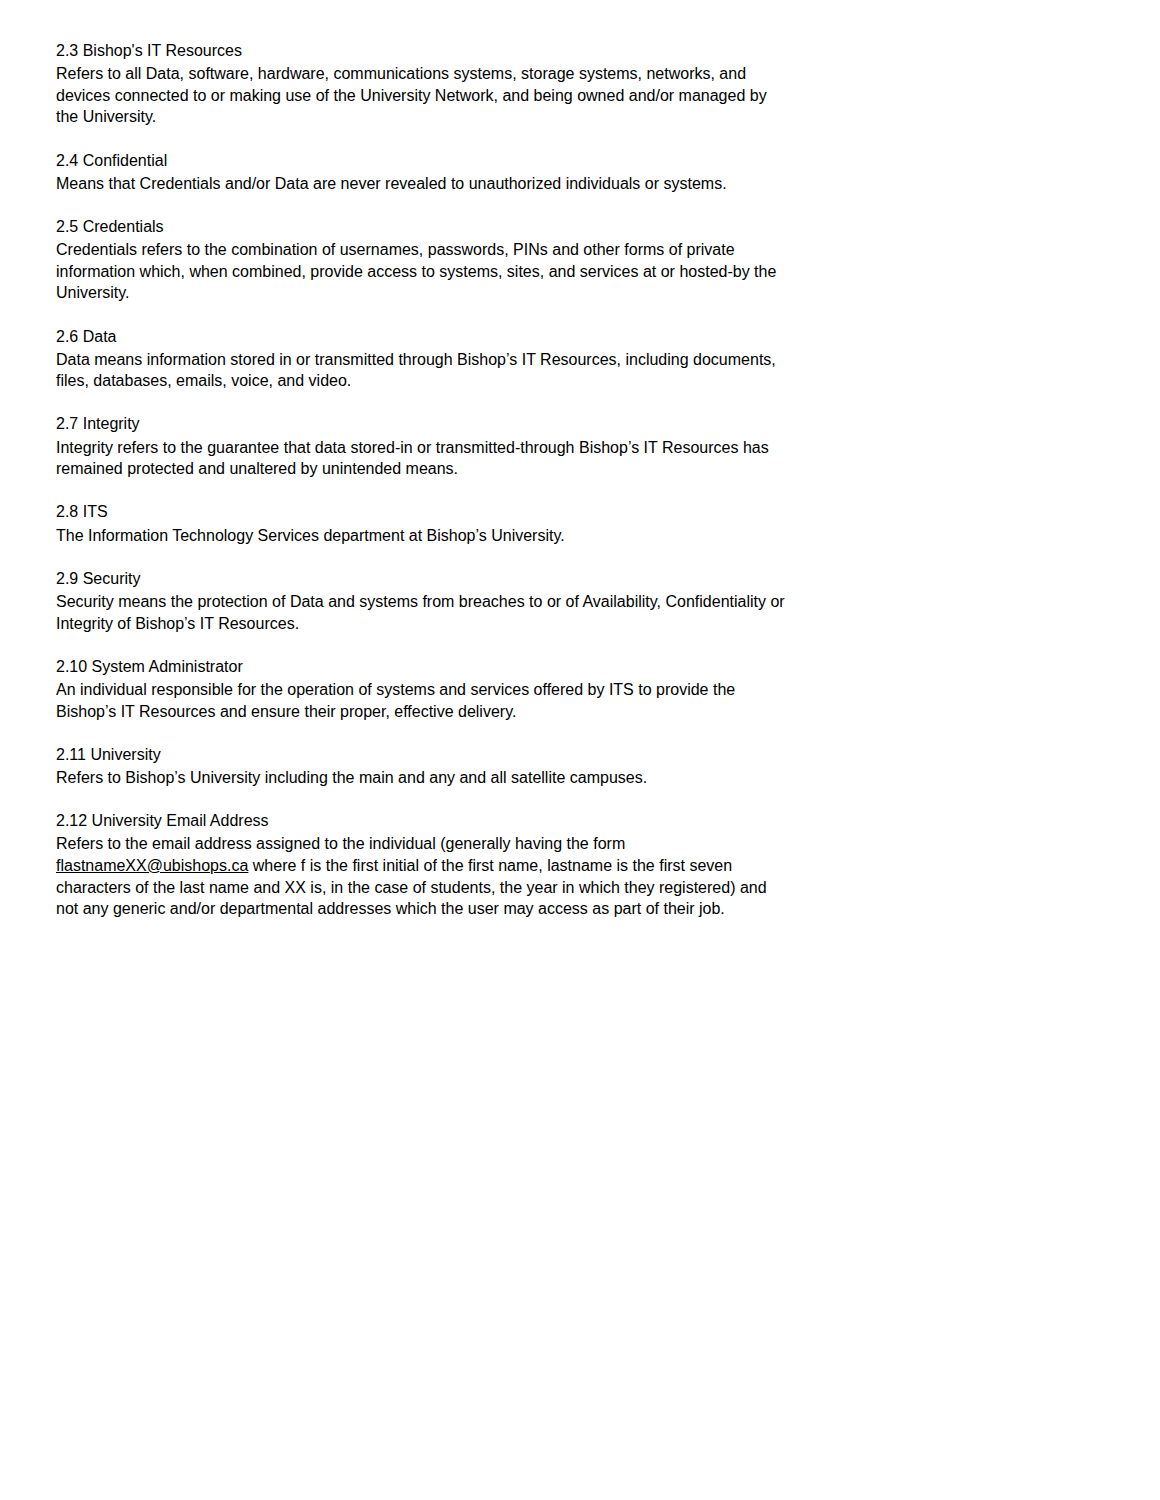2.3 Bishop's IT Resources
Refers to all Data, software, hardware, communications systems, storage systems, networks, and devices connected to or making use of the University Network, and being owned and/or managed by the University.
2.4 Confidential
Means that Credentials and/or Data are never revealed to unauthorized individuals or systems.
2.5 Credentials
Credentials refers to the combination of usernames, passwords, PINs and other forms of private information which, when combined, provide access to systems, sites, and services at or hosted-by the University.
2.6 Data
Data means information stored in or transmitted through Bishop’s IT Resources, including documents, files, databases, emails, voice, and video.
2.7 Integrity
Integrity refers to the guarantee that data stored-in or transmitted-through Bishop’s IT Resources has remained protected and unaltered by unintended means.
2.8 ITS
The Information Technology Services department at Bishop’s University.
2.9 Security
Security means the protection of Data and systems from breaches to or of Availability, Confidentiality or Integrity of Bishop’s IT Resources.
2.10 System Administrator
An individual responsible for the operation of systems and services offered by ITS to provide the Bishop’s IT Resources and ensure their proper, effective delivery.
2.11 University
Refers to Bishop’s University including the main and any and all satellite campuses.
2.12 University Email Address
Refers to the email address assigned to the individual (generally having the form flastnameXX@ubishops.ca where f is the first initial of the first name, lastname is the first seven characters of the last name and XX is, in the case of students, the year in which they registered) and not any generic and/or departmental addresses which the user may access as part of their job.